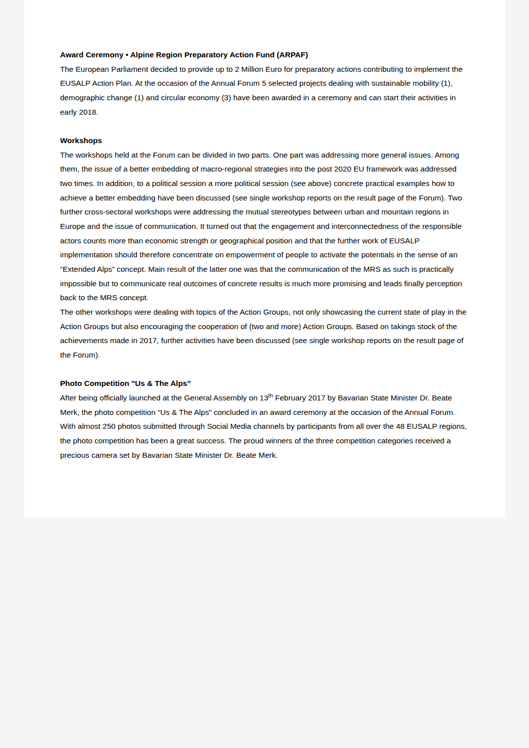Award Ceremony • Alpine Region Preparatory Action Fund (ARPAF)
The European Parliament decided to provide up to 2 Million Euro for preparatory actions contributing to implement the EUSALP Action Plan. At the occasion of the Annual Forum 5 selected projects dealing with sustainable mobility (1), demographic change (1) and circular economy (3) have been awarded in a ceremony and can start their activities in early 2018.
Workshops
The workshops held at the Forum can be divided in two parts. One part was addressing more general issues. Among them, the issue of a better embedding of macro-regional strategies into the post 2020 EU framework was addressed two times. In addition, to a political session a more political session (see above) concrete practical examples how to achieve a better embedding have been discussed (see single workshop reports on the result page of the Forum). Two further cross-sectoral workshops were addressing the mutual stereotypes between urban and mountain regions in Europe and the issue of communication. It turned out that the engagement and interconnectedness of the responsible actors counts more than economic strength or geographical position and that the further work of EUSALP implementation should therefore concentrate on empowerment of people to activate the potentials in the sense of an “Extended Alps” concept. Main result of the latter one was that the communication of the MRS as such is practically impossible but to communicate real outcomes of concrete results is much more promising and leads finally perception back to the MRS concept.
The other workshops were dealing with topics of the Action Groups, not only showcasing the current state of play in the Action Groups but also encouraging the cooperation of (two and more) Action Groups. Based on takings stock of the achievements made in 2017, further activities have been discussed (see single workshop reports on the result page of the Forum).
Photo Competition "Us & The Alps”
After being officially launched at the General Assembly on 13th February 2017 by Bavarian State Minister Dr. Beate Merk, the photo competition “Us & The Alps” concluded in an award ceremony at the occasion of the Annual Forum. With almost 250 photos submitted through Social Media channels by participants from all over the 48 EUSALP regions, the photo competition has been a great success. The proud winners of the three competition categories received a precious camera set by Bavarian State Minister Dr. Beate Merk.